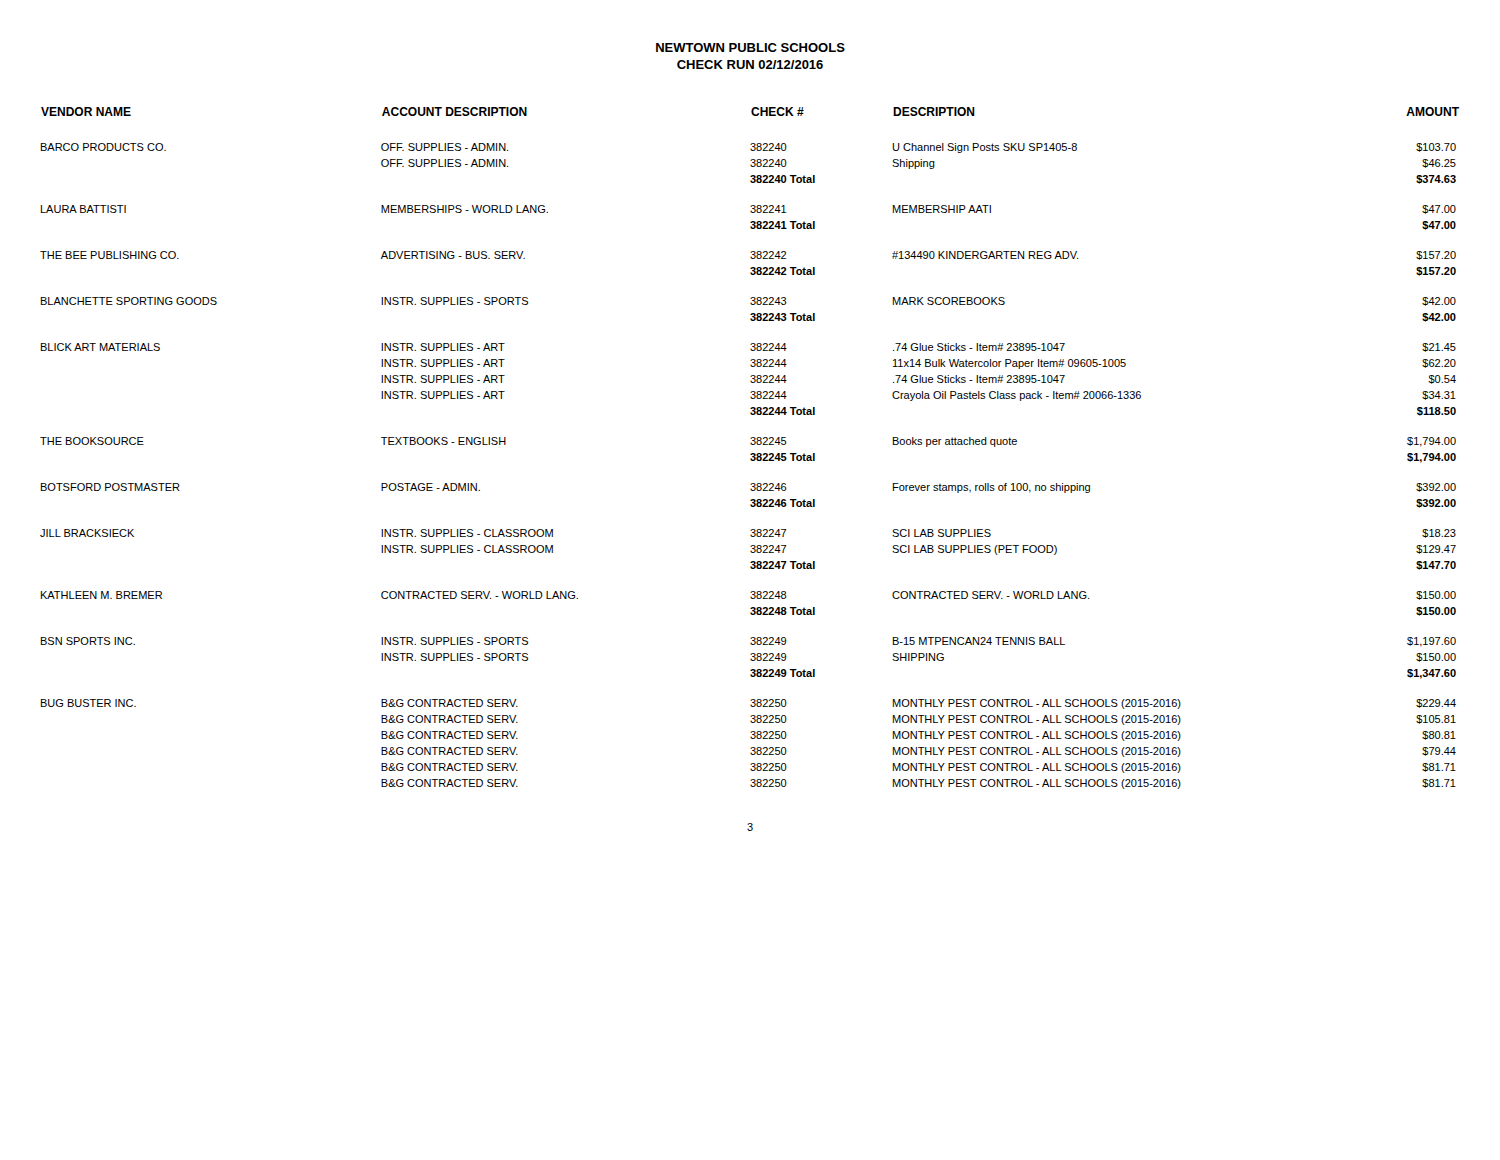NEWTOWN PUBLIC SCHOOLS
CHECK RUN 02/12/2016
| VENDOR NAME | ACCOUNT DESCRIPTION | CHECK # | DESCRIPTION | AMOUNT |
| --- | --- | --- | --- | --- |
| BARCO PRODUCTS CO. | OFF. SUPPLIES - ADMIN. | 382240 | U Channel Sign Posts SKU SP1405-8 | $103.70 |
| | OFF. SUPPLIES - ADMIN. | 382240 | Shipping | $46.25 |
| | | 382240 Total | | $374.63 |
| LAURA BATTISTI | MEMBERSHIPS - WORLD LANG. | 382241 | MEMBERSHIP AATI | $47.00 |
| | | 382241 Total | | $47.00 |
| THE BEE PUBLISHING CO. | ADVERTISING - BUS. SERV. | 382242 | #134490 KINDERGARTEN REG ADV. | $157.20 |
| | | 382242 Total | | $157.20 |
| BLANCHETTE SPORTING GOODS | INSTR. SUPPLIES - SPORTS | 382243 | MARK SCOREBOOKS | $42.00 |
| | | 382243 Total | | $42.00 |
| BLICK ART MATERIALS | INSTR. SUPPLIES - ART | 382244 | .74 Glue Sticks - Item# 23895-1047 | $21.45 |
| | INSTR. SUPPLIES - ART | 382244 | 11x14 Bulk Watercolor Paper Item# 09605-1005 | $62.20 |
| | INSTR. SUPPLIES - ART | 382244 | .74 Glue Sticks - Item# 23895-1047 | $0.54 |
| | INSTR. SUPPLIES - ART | 382244 | Crayola Oil Pastels Class pack - Item# 20066-1336 | $34.31 |
| | | 382244 Total | | $118.50 |
| THE BOOKSOURCE | TEXTBOOKS - ENGLISH | 382245 | Books per attached quote | $1,794.00 |
| | | 382245 Total | | $1,794.00 |
| BOTSFORD POSTMASTER | POSTAGE - ADMIN. | 382246 | Forever stamps, rolls of 100, no shipping | $392.00 |
| | | 382246 Total | | $392.00 |
| JILL BRACKSIECK | INSTR. SUPPLIES - CLASSROOM | 382247 | SCI LAB SUPPLIES | $18.23 |
| | INSTR. SUPPLIES - CLASSROOM | 382247 | SCI LAB SUPPLIES (PET FOOD) | $129.47 |
| | | 382247 Total | | $147.70 |
| KATHLEEN M. BREMER | CONTRACTED SERV. - WORLD LANG. | 382248 | CONTRACTED SERV. - WORLD LANG. | $150.00 |
| | | 382248 Total | | $150.00 |
| BSN SPORTS INC. | INSTR. SUPPLIES - SPORTS | 382249 | B-15 MTPENCAN24 TENNIS BALL | $1,197.60 |
| | INSTR. SUPPLIES - SPORTS | 382249 | SHIPPING | $150.00 |
| | | 382249 Total | | $1,347.60 |
| BUG BUSTER INC. | B&G CONTRACTED SERV. | 382250 | MONTHLY PEST CONTROL - ALL SCHOOLS (2015-2016) | $229.44 |
| | B&G CONTRACTED SERV. | 382250 | MONTHLY PEST CONTROL - ALL SCHOOLS (2015-2016) | $105.81 |
| | B&G CONTRACTED SERV. | 382250 | MONTHLY PEST CONTROL - ALL SCHOOLS (2015-2016) | $80.81 |
| | B&G CONTRACTED SERV. | 382250 | MONTHLY PEST CONTROL - ALL SCHOOLS (2015-2016) | $79.44 |
| | B&G CONTRACTED SERV. | 382250 | MONTHLY PEST CONTROL - ALL SCHOOLS (2015-2016) | $81.71 |
| | B&G CONTRACTED SERV. | 382250 | MONTHLY PEST CONTROL - ALL SCHOOLS (2015-2016) | $81.71 |
3